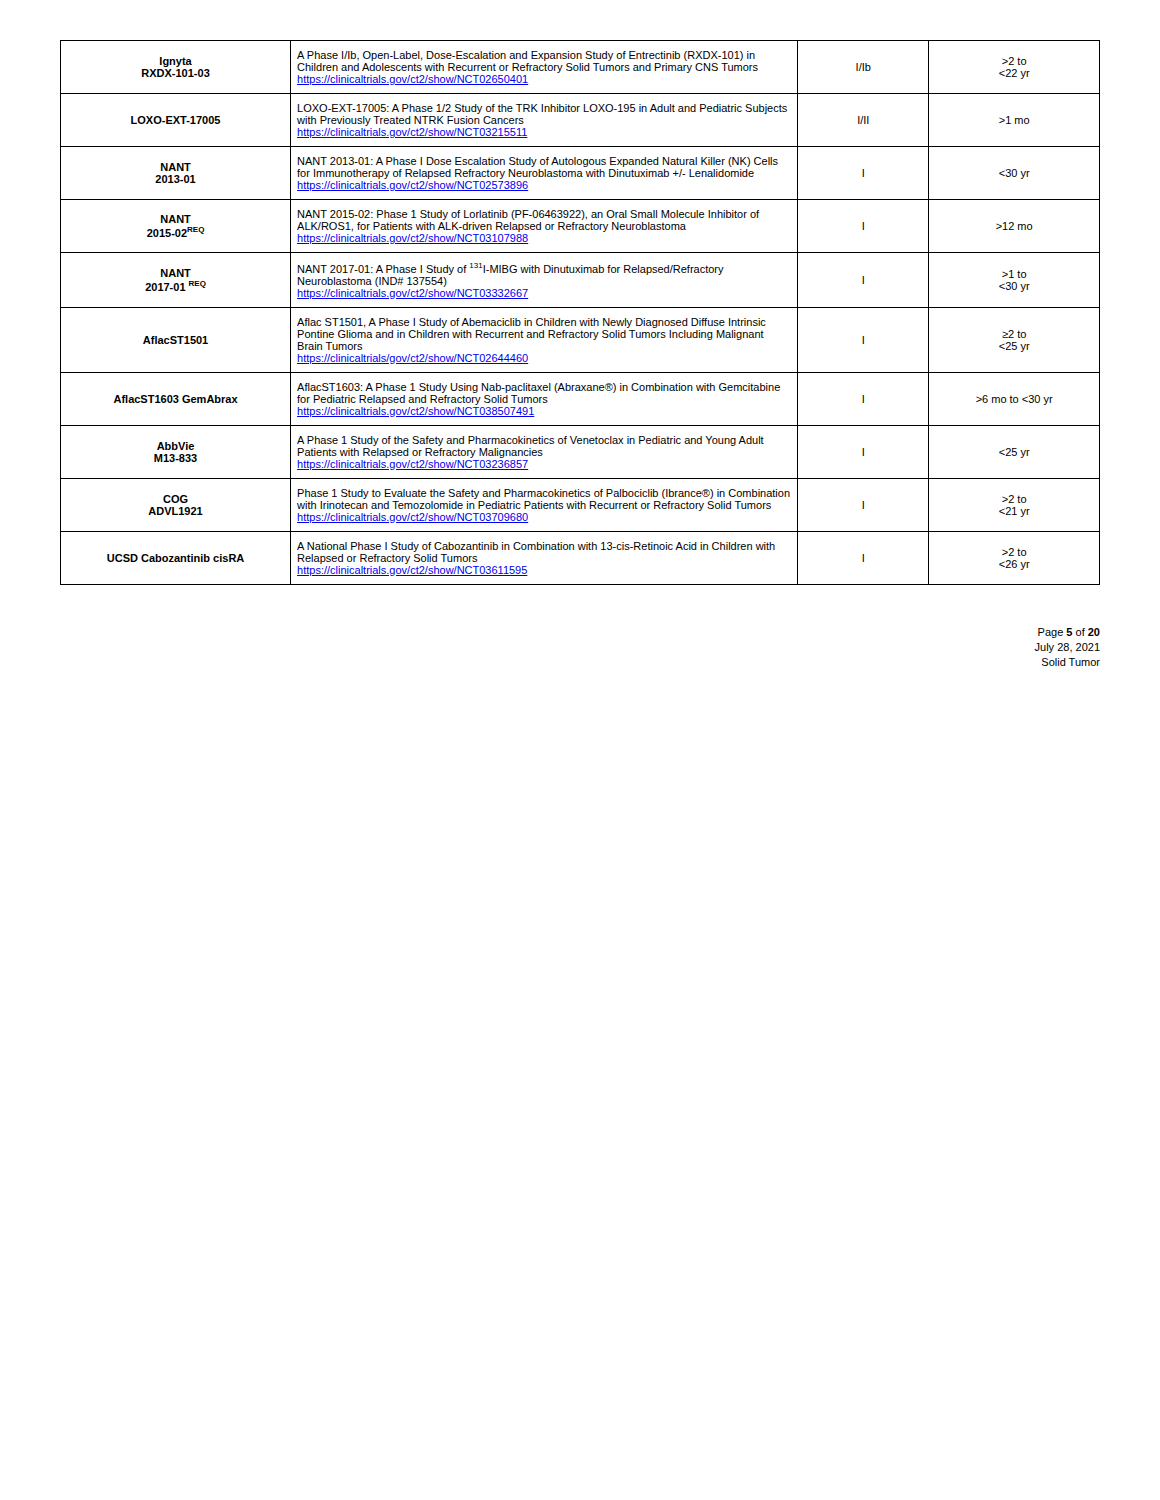| Ignyta RXDX-101-03 | A Phase I/Ib, Open-Label, Dose-Escalation and Expansion Study of Entrectinib (RXDX-101) in Children and Adolescents with Recurrent or Refractory Solid Tumors and Primary CNS Tumors https://clinicaltrials.gov/ct2/show/NCT02650401 | I/Ib | >2 to <22 yr |
| LOXO-EXT-17005 | LOXO-EXT-17005: A Phase 1/2 Study of the TRK Inhibitor LOXO-195 in Adult and Pediatric Subjects with Previously Treated NTRK Fusion Cancers https://clinicaltrials.gov/ct2/show/NCT03215511 | I/II | >1 mo |
| NANT 2013-01 | NANT 2013-01: A Phase I Dose Escalation Study of Autologous Expanded Natural Killer (NK) Cells for Immunotherapy of Relapsed Refractory Neuroblastoma with Dinutuximab +/- Lenalidomide https://clinicaltrials.gov/ct2/show/NCT02573896 | I | <30 yr |
| NANT 2015-02 REQ | NANT 2015-02: Phase 1 Study of Lorlatinib (PF-06463922), an Oral Small Molecule Inhibitor of ALK/ROS1, for Patients with ALK-driven Relapsed or Refractory Neuroblastoma https://clinicaltrials.gov/ct2/show/NCT03107988 | I | >12 mo |
| NANT 2017-01 REQ | NANT 2017-01: A Phase I Study of 131 I-MIBG with Dinutuximab for Relapsed/Refractory Neuroblastoma (IND# 137554) https://clinicaltrials.gov/ct2/show/NCT03332667 | I | >1 to <30 yr |
| AflacST1501 | Aflac ST1501, A Phase I Study of Abemaciclib in Children with Newly Diagnosed Diffuse Intrinsic Pontine Glioma and in Children with Recurrent and Refractory Solid Tumors Including Malignant Brain Tumors https://clinicaltrials/gov/ct2/show/NCT02644460 | I | ≥2 to <25 yr |
| AflacST1603 GemAbrax | AflacST1603: A Phase 1 Study Using Nab-paclitaxel (Abraxane®) in Combination with Gemcitabine for Pediatric Relapsed and Refractory Solid Tumors https://clinicaltrials.gov/ct2/show/NCT038507491 | I | >6 mo to <30 yr |
| AbbVie M13-833 | A Phase 1 Study of the Safety and Pharmacokinetics of Venetoclax in Pediatric and Young Adult Patients with Relapsed or Refractory Malignancies https://clinicaltrials.gov/ct2/show/NCT03236857 | I | <25 yr |
| COG ADVL1921 | Phase 1 Study to Evaluate the Safety and Pharmacokinetics of Palbociclib (Ibrance®) in Combination with Irinotecan and Temozolomide in Pediatric Patients with Recurrent or Refractory Solid Tumors https://clinicaltrials.gov/ct2/show/NCT03709680 | I | >2 to <21 yr |
| UCSD Cabozantinib cisRA | A National Phase I Study of Cabozantinib in Combination with 13-cis-Retinoic Acid in Children with Relapsed or Refractory Solid Tumors https://clinicaltrials.gov/ct2/show/NCT03611595 | I | >2 to <26 yr |
Page 5 of 20
July 28, 2021
Solid Tumor